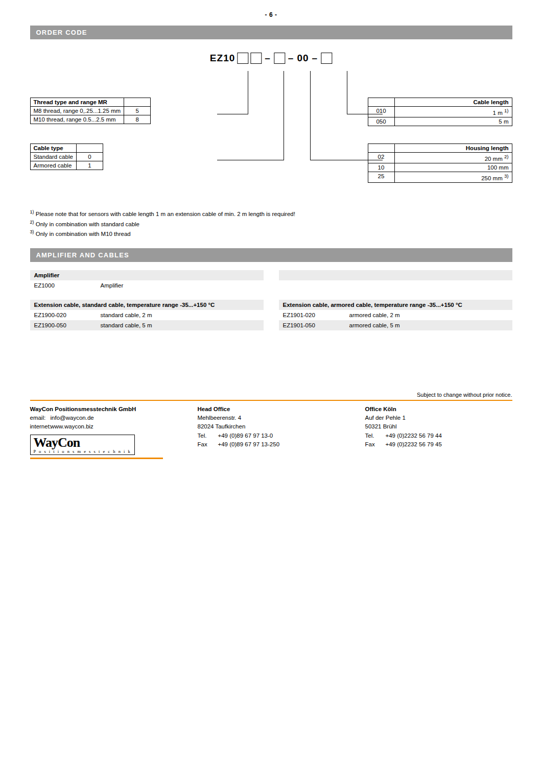- 6 -
ORDER CODE
EZ10 – –00–
| Thread type and range MR | |
| M8 thread, range 0,.25...1.25 mm | 5 |
| M10 thread, range 0.5...2.5 mm | 8 |
| Cable type | |
| Standard cable | 0 |
| Armored cable | 1 |
| | Cable length |
| 010 | 1 m 1) |
| 050 | 5 m |
| | Housing length |
| 02 | 20 mm 2) |
| 10 | 100 mm |
| 25 | 250 mm 3) |
1) Please note that for sensors with cable length 1 m an extension cable of min. 2 m length is required!
2) Only in combination with standard cable
3) Only in combination with M10 thread
AMPLIFIER AND CABLES
| Amplifier |
| --- |
| EZ1000 | Amplifier |
| Extension cable, standard cable, temperature range -35...+150 °C |
| --- |
| EZ1900-020 | standard cable, 2 m |
| EZ1900-050 | standard cable, 5 m |
| Extension cable, armored cable, temperature range -35...+150 °C |
| --- |
| EZ1901-020 | armored cable, 2 m |
| EZ1901-050 | armored cable, 5 m |
Subject to change without prior notice.
WayCon Positionsmesstechnik GmbH
email: info@waycon.de internet: www.waycon.biz
WayCon
P o s i t i o n s m e s s t e c h n i k
Head Office
Mehlbeerenstr. 4
82024 Taufkirchen
Tel.+49 (0)89 67 97 13-0 Fax+49 (0)89 67 97 13-250
Office Köln
Auf der Pehle 1
50321 Brühl
Tel.+49 (0)2232 56 79 44 Fax+49 (0)2232 56 79 45